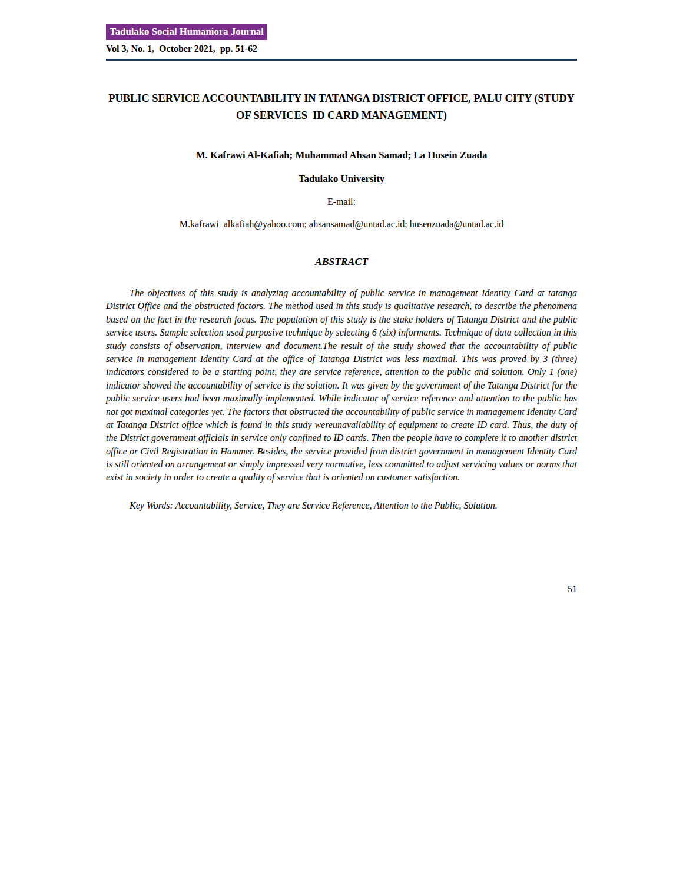Tadulako Social Humaniora Journal
Vol 3, No. 1, October 2021, pp. 51-62
Public Service Accountability in Tatanga District Office, Palu City (Study of Services ID Card Management)
M. Kafrawi Al-Kafiah; Muhammad Ahsan Samad; La Husein Zuada
Tadulako University
E-mail:
M.kafrawi_alkafiah@yahoo.com; ahsansamad@untad.ac.id; husenzuada@untad.ac.id
ABSTRACT
The objectives of this study is analyzing accountability of public service in management Identity Card at tatanga District Office and the obstructed factors. The method used in this study is qualitative research, to describe the phenomena based on the fact in the research focus. The population of this study is the stake holders of Tatanga District and the public service users. Sample selection used purposive technique by selecting 6 (six) informants. Technique of data collection in this study consists of observation, interview and document.The result of the study showed that the accountability of public service in management Identity Card at the office of Tatanga District was less maximal. This was proved by 3 (three) indicators considered to be a starting point, they are service reference, attention to the public and solution. Only 1 (one) indicator showed the accountability of service is the solution. It was given by the government of the Tatanga District for the public service users had been maximally implemented. While indicator of service reference and attention to the public has not got maximal categories yet. The factors that obstructed the accountability of public service in management Identity Card at Tatanga District office which is found in this study wereunavailability of equipment to create ID card. Thus, the duty of the District government officials in service only confined to ID cards. Then the people have to complete it to another district office or Civil Registration in Hammer. Besides, the service provided from district government in management Identity Card is still oriented on arrangement or simply impressed very normative, less committed to adjust servicing values or norms that exist in society in order to create a quality of service that is oriented on customer satisfaction.
Key Words: Accountability, Service, They are Service Reference, Attention to the Public, Solution.
51